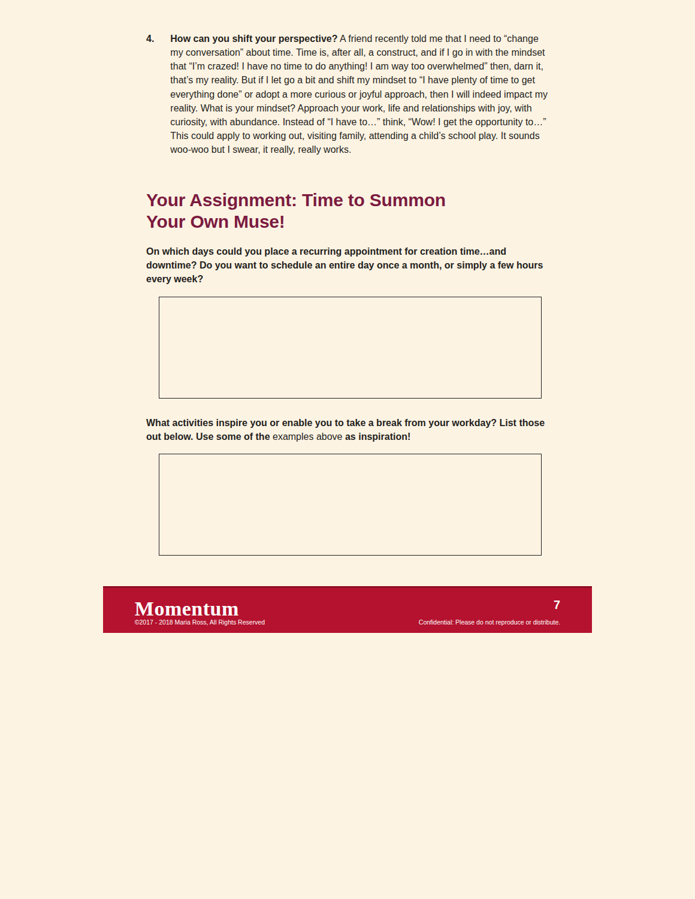How can you shift your perspective? A friend recently told me that I need to “change my conversation” about time. Time is, after all, a construct, and if I go in with the mindset that “I’m crazed! I have no time to do anything! I am way too overwhelmed” then, darn it, that’s my reality. But if I let go a bit and shift my mindset to “I have plenty of time to get everything done” or adopt a more curious or joyful approach, then I will indeed impact my reality. What is your mindset? Approach your work, life and relationships with joy, with curiosity, with abundance. Instead of “I have to…” think, “Wow! I get the opportunity to…” This could apply to working out, visiting family, attending a child’s school play. It sounds woo-woo but I swear, it really, really works.
Your Assignment: Time to Summon
Your Own Muse!
On which days could you place a recurring appointment for creation time…and downtime? Do you want to schedule an entire day once a month, or simply a few hours every week?
What activities inspire you or enable you to take a break from your workday? List those out below. Use some of the examples above as inspiration!
Momentum
©2017 - 2018 Maria Ross, All Rights Reserved
7
Confidential: Please do not reproduce or distribute.